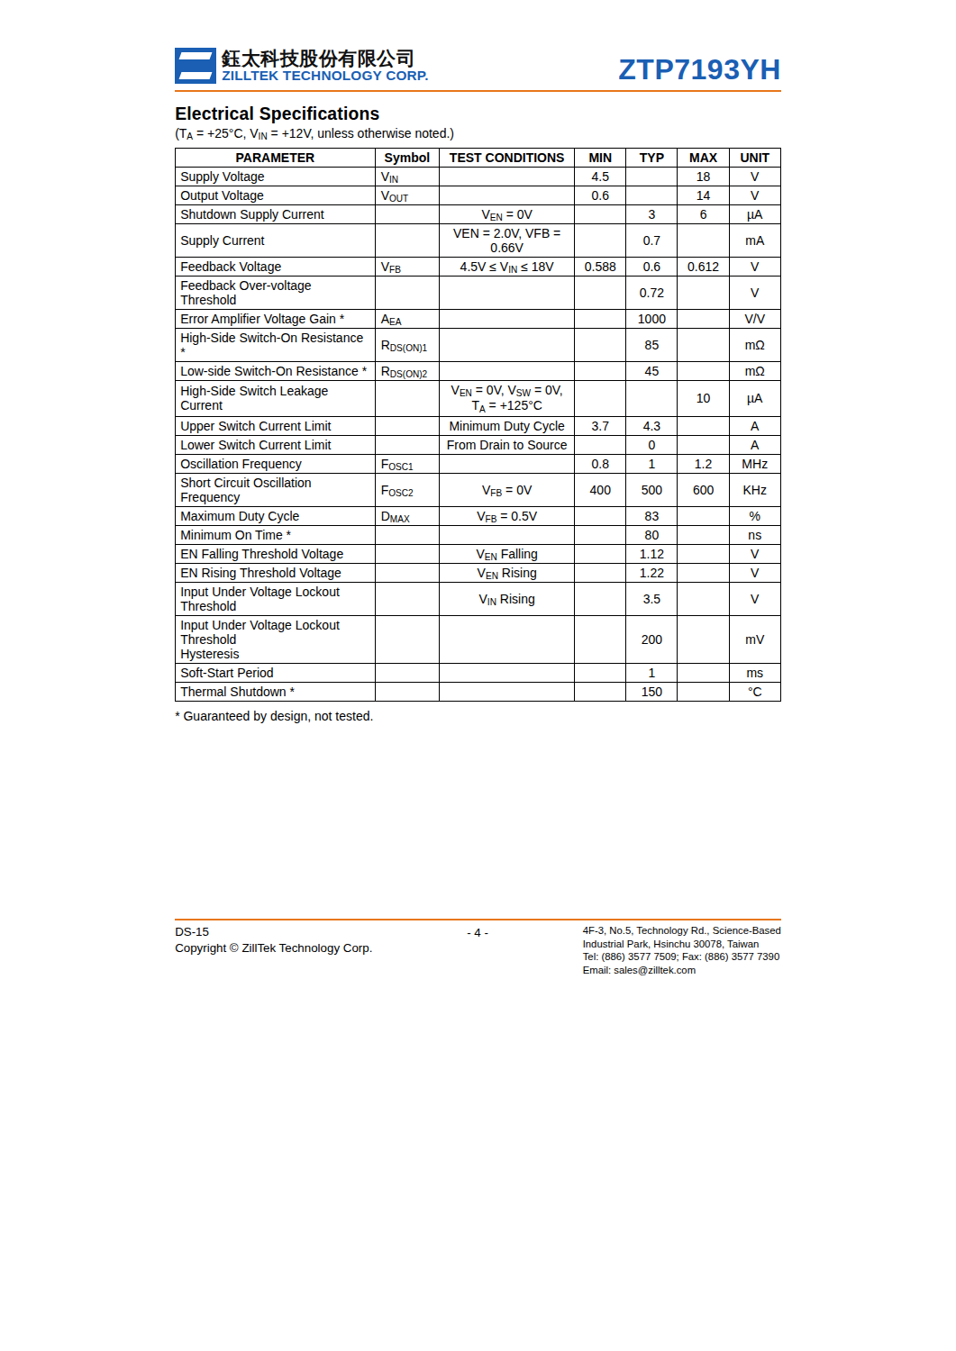鈺太科技股份有限公司
ZILLTEK TECHNOLOGY CORP.
ZTP7193YH
Electrical Specifications
(TA = +25°C, VIN = +12V, unless otherwise noted.)
| PARAMETER | Symbol | TEST CONDITIONS | MIN | TYP | MAX | UNIT |
| --- | --- | --- | --- | --- | --- | --- |
| Supply Voltage | V IN | | 4.5 | | 18 | V |
| Output Voltage | V OUT | | 0.6 | | 14 | V |
| Shutdown Supply Current | | V EN = 0V | | 3 | 6 | µA |
| Supply Current | | VEN = 2.0V, VFB = 0.66V | | 0.7 | | mA |
| Feedback Voltage | V FB | 4.5V ≤ V IN ≤ 18V | 0.588 | 0.6 | 0.612 | V |
| Feedback Over-voltage Threshold | | | | 0.72 | | V |
| Error Amplifier Voltage Gain * | A EA | | | 1000 | | V/V |
| High-Side Switch-On Resistance * | R DS(ON)1 | | | 85 | | mΩ |
| Low-side Switch-On Resistance * | R DS(ON)2 | | | 45 | | mΩ |
| High-Side Switch Leakage Current | | V EN = 0V, V SW = 0V, T A = +125°C | | | 10 | µA |
| Upper Switch Current Limit | | Minimum Duty Cycle | 3.7 | 4.3 | | A |
| Lower Switch Current Limit | | From Drain to Source | | 0 | | A |
| Oscillation Frequency | F OSC1 | | 0.8 | 1 | 1.2 | MHz |
| Short Circuit Oscillation Frequency | F OSC2 | V FB = 0V | 400 | 500 | 600 | KHz |
| Maximum Duty Cycle | D MAX | V FB = 0.5V | | 83 | | % |
| Minimum On Time * | | | | 80 | | ns |
| EN Falling Threshold Voltage | | V EN Falling | | 1.12 | | V |
| EN Rising Threshold Voltage | | V EN Rising | | 1.22 | | V |
| Input Under Voltage Lockout Threshold | | V IN Rising | | 3.5 | | V |
| Input Under Voltage Lockout Threshold Hysteresis | | | | 200 | | mV |
| Soft-Start Period | | | | 1 | | ms |
| Thermal Shutdown * | | | | 150 | | °C |
* Guaranteed by design, not tested.
DS-15
Copyright © ZillTek Technology Corp.
- 4 -
4F-3, No.5, Technology Rd., Science-Based
Industrial Park, Hsinchu 30078, Taiwan
Tel: (886) 3577 7509; Fax: (886) 3577 7390
Email: sales@zilltek.com